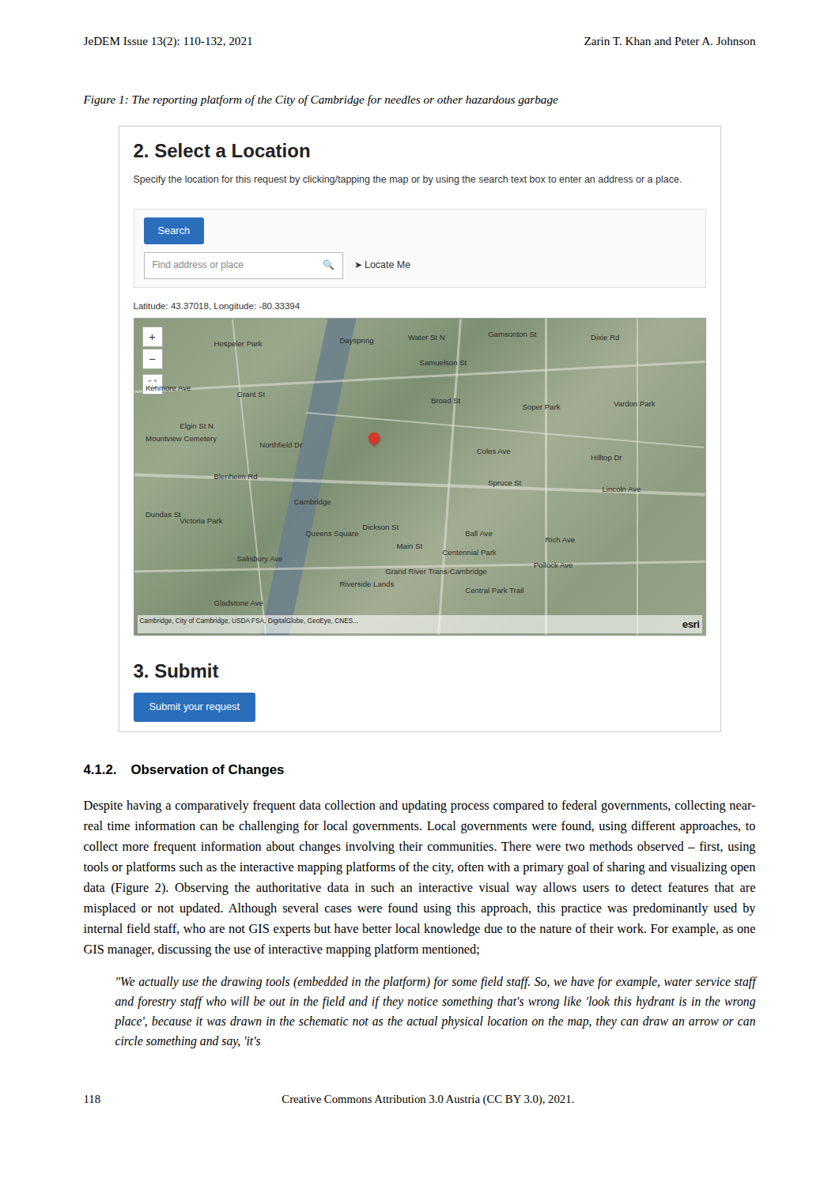JeDEM Issue 13(2): 110-132, 2021 Zarin T. Khan and Peter A. Johnson
Figure 1: The reporting platform of the City of Cambridge for needles or other hazardous garbage
2. Select a Location
Specify the location for this request by clicking/tapping the map or by using the search text box to enter an address or a place.
Search
Find address or place 🔍
➤ Locate Me
Latitude: 43.37018, Longitude: -80.33394
+
−
⛶
Hespeler Park
Dayspring
Water St N
Gamsonton St
Dixie Rd
Samuelson St
Kenmore Ave
Grant St
Broad St
Soper Park
Vardon Park
Elgin St N
Northfield Dr
Coles Ave
Hilltop Dr
Mountview Cemetery
Blenheim Rd
Spruce St
Lincoln Ave
Cambridge
Victoria Park
Dickson St
Ball Ave
Rich Ave
Queens Square
Main St
Centennial Park
Salisbury Ave
Pollock Ave
Grand River Trans-Cambridge
Riverside Lands
Central Park Trail
Gladstone Ave
Dundas St
Cambridge, City of Cambridge, USDA FSA, DigitalGlobe, GeoEye, CNES... esri
3. Submit
Submit your request
4.1.2. Observation of Changes
Despite having a comparatively frequent data collection and updating process compared to federal governments, collecting near-real time information can be challenging for local governments. Local governments were found, using different approaches, to collect more frequent information about changes involving their communities. There were two methods observed – first, using tools or platforms such as the interactive mapping platforms of the city, often with a primary goal of sharing and visualizing open data (Figure 2). Observing the authoritative data in such an interactive visual way allows users to detect features that are misplaced or not updated. Although several cases were found using this approach, this practice was predominantly used by internal field staff, who are not GIS experts but have better local knowledge due to the nature of their work. For example, as one GIS manager, discussing the use of interactive mapping platform mentioned;
"We actually use the drawing tools (embedded in the platform) for some field staff. So, we have for example, water service staff and forestry staff who will be out in the field and if they notice something that's wrong like 'look this hydrant is in the wrong place', because it was drawn in the schematic not as the actual physical location on the map, they can draw an arrow or can circle something and say, 'it's
118 Creative Commons Attribution 3.0 Austria (CC BY 3.0), 2021.